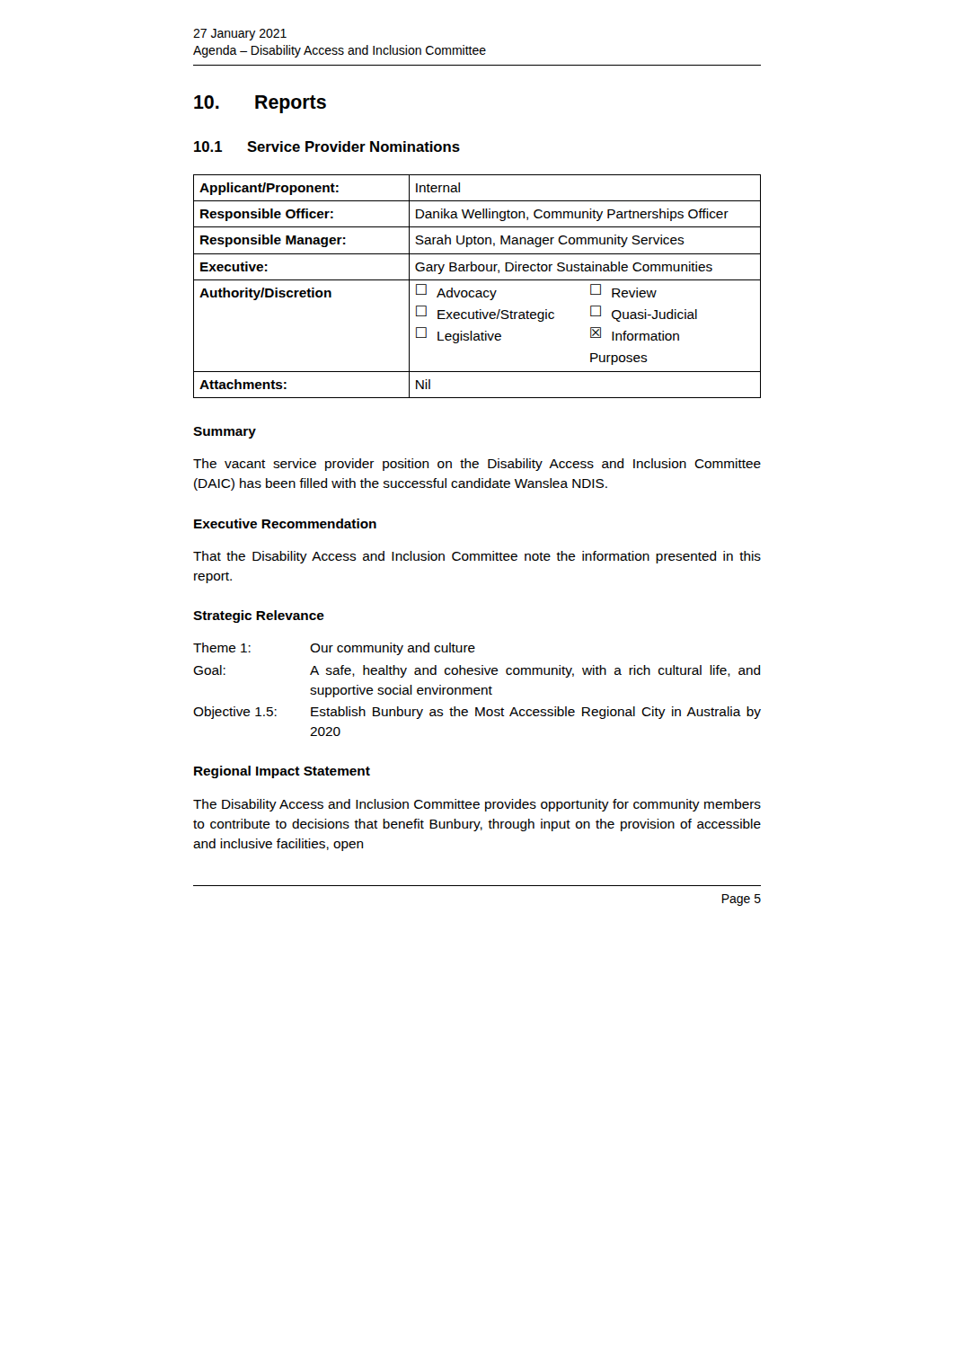27 January 2021
Agenda – Disability Access and Inclusion Committee
10. Reports
10.1 Service Provider Nominations
| Applicant/Proponent: | Internal |
| Responsible Officer: | Danika Wellington, Community Partnerships Officer |
| Responsible Manager: | Sarah Upton, Manager Community Services |
| Executive: | Gary Barbour, Director Sustainable Communities |
| Authority/Discretion | ☐ Advocacy ☐ Review ☐ Executive/Strategic ☐ Quasi-Judicial ☐ Legislative ☒ Information Purposes |
| Attachments: | Nil |
Summary
The vacant service provider position on the Disability Access and Inclusion Committee (DAIC) has been filled with the successful candidate Wanslea NDIS.
Executive Recommendation
That the Disability Access and Inclusion Committee note the information presented in this report.
Strategic Relevance
Theme 1:
Our community and culture
Goal:
A safe, healthy and cohesive community, with a rich cultural life, and supportive social environment
Objective 1.5:
Establish Bunbury as the Most Accessible Regional City in Australia by 2020
Regional Impact Statement
The Disability Access and Inclusion Committee provides opportunity for community members to contribute to decisions that benefit Bunbury, through input on the provision of accessible and inclusive facilities, open
Page 5